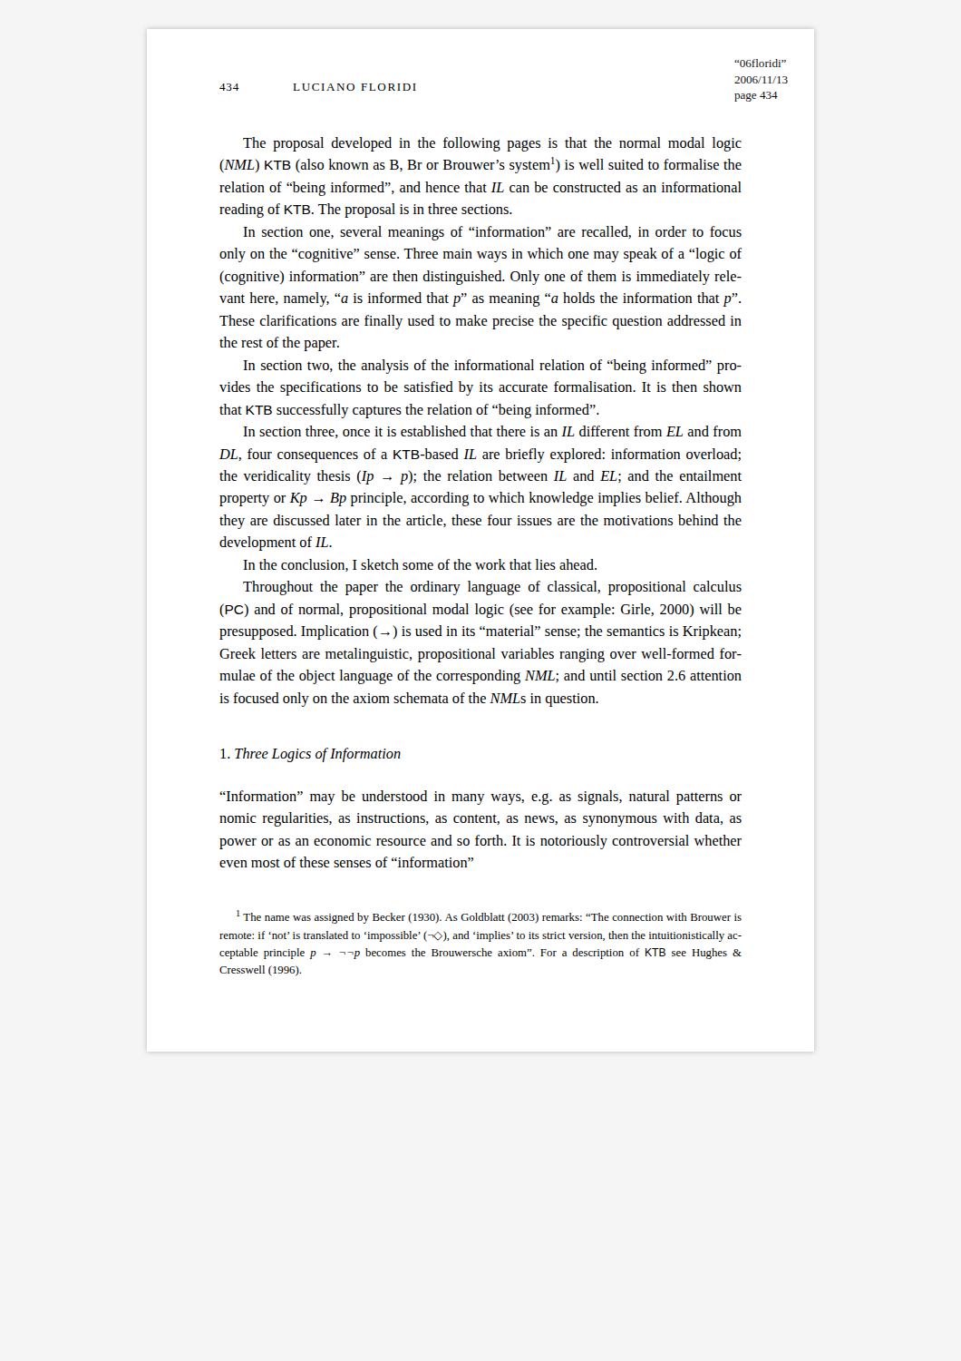“06floridi”
2006/11/13
page 434
434 LUCIANO FLORIDI
The proposal developed in the following pages is that the normal modal logic (NML) KTB (also known as B, Br or Brouwer’s system1) is well suited to formalise the relation of “being informed”, and hence that IL can be constructed as an informational reading of KTB. The proposal is in three sections.
In section one, several meanings of “information” are recalled, in order to focus only on the “cognitive” sense. Three main ways in which one may speak of a “logic of (cognitive) information” are then distinguished. Only one of them is immediately relevant here, namely, “a is informed that p” as meaning “a holds the information that p”. These clarifications are finally used to make precise the specific question addressed in the rest of the paper.
In section two, the analysis of the informational relation of “being informed” provides the specifications to be satisfied by its accurate formalisation. It is then shown that KTB successfully captures the relation of “being informed”.
In section three, once it is established that there is an IL different from EL and from DL, four consequences of a KTB-based IL are briefly explored: information overload; the veridicality thesis (Ip → p); the relation between IL and EL; and the entailment property or Kp → Bp principle, according to which knowledge implies belief. Although they are discussed later in the article, these four issues are the motivations behind the development of IL.
In the conclusion, I sketch some of the work that lies ahead.
Throughout the paper the ordinary language of classical, propositional calculus (PC) and of normal, propositional modal logic (see for example: Girle, 2000) will be presupposed. Implication (→) is used in its “material” sense; the semantics is Kripkean; Greek letters are metalinguistic, propositional variables ranging over well-formed formulae of the object language of the corresponding NML; and until section 2.6 attention is focused only on the axiom schemata of the NMLs in question.
1. Three Logics of Information
“Information” may be understood in many ways, e.g. as signals, natural patterns or nomic regularities, as instructions, as content, as news, as synonymous with data, as power or as an economic resource and so forth. It is notoriously controversial whether even most of these senses of “information”
1 The name was assigned by Becker (1930). As Goldblatt (2003) remarks: “The connection with Brouwer is remote: if ‘not’ is translated to ‘impossible’ (¬◇), and ‘implies’ to its strict version, then the intuitionistically acceptable principle p → ¬¬p becomes the Brouwersche axiom”. For a description of KTB see Hughes & Cresswell (1996).